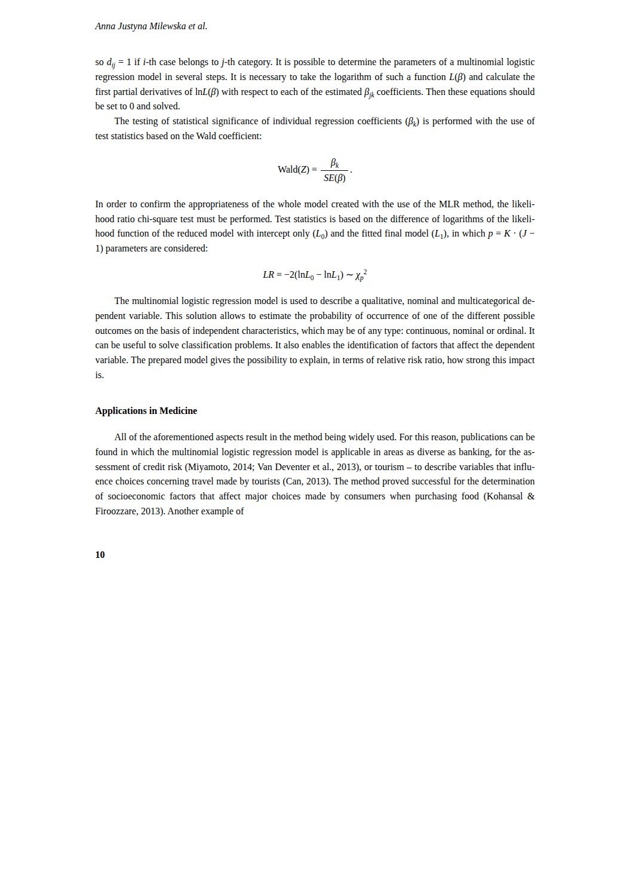Anna Justyna Milewska et al.
so dij = 1 if i-th case belongs to j-th category. It is possible to determine the parameters of a multinomial logistic regression model in several steps. It is necessary to take the logarithm of such a function L(β) and calculate the first partial derivatives of lnL(β) with respect to each of the estimated βjk coefficients. Then these equations should be set to 0 and solved.
The testing of statistical significance of individual regression coefficients (βk) is performed with the use of test statistics based on the Wald coefficient:
Wald(Z) = βk SE(β).
In order to confirm the appropriateness of the whole model created with the use of the MLR method, the likelihood ratio chi-square test must be performed. Test statistics is based on the difference of logarithms of the likelihood function of the reduced model with intercept only (L0) and the fitted final model (L1), in which p = K · (J − 1) parameters are considered:
LR = −2(lnL0 − lnL1) ∼ χp2
The multinomial logistic regression model is used to describe a qualitative, nominal and multicategorical dependent variable. This solution allows to estimate the probability of occurrence of one of the different possible outcomes on the basis of independent characteristics, which may be of any type: continuous, nominal or ordinal. It can be useful to solve classification problems. It also enables the identification of factors that affect the dependent variable. The prepared model gives the possibility to explain, in terms of relative risk ratio, how strong this impact is.
Applications in Medicine
All of the aforementioned aspects result in the method being widely used. For this reason, publications can be found in which the multinomial logistic regression model is applicable in areas as diverse as banking, for the assessment of credit risk (Miyamoto, 2014; Van Deventer et al., 2013), or tourism – to describe variables that influence choices concerning travel made by tourists (Can, 2013). The method proved successful for the determination of socioeconomic factors that affect major choices made by consumers when purchasing food (Kohansal & Firoozzare, 2013). Another example of
10